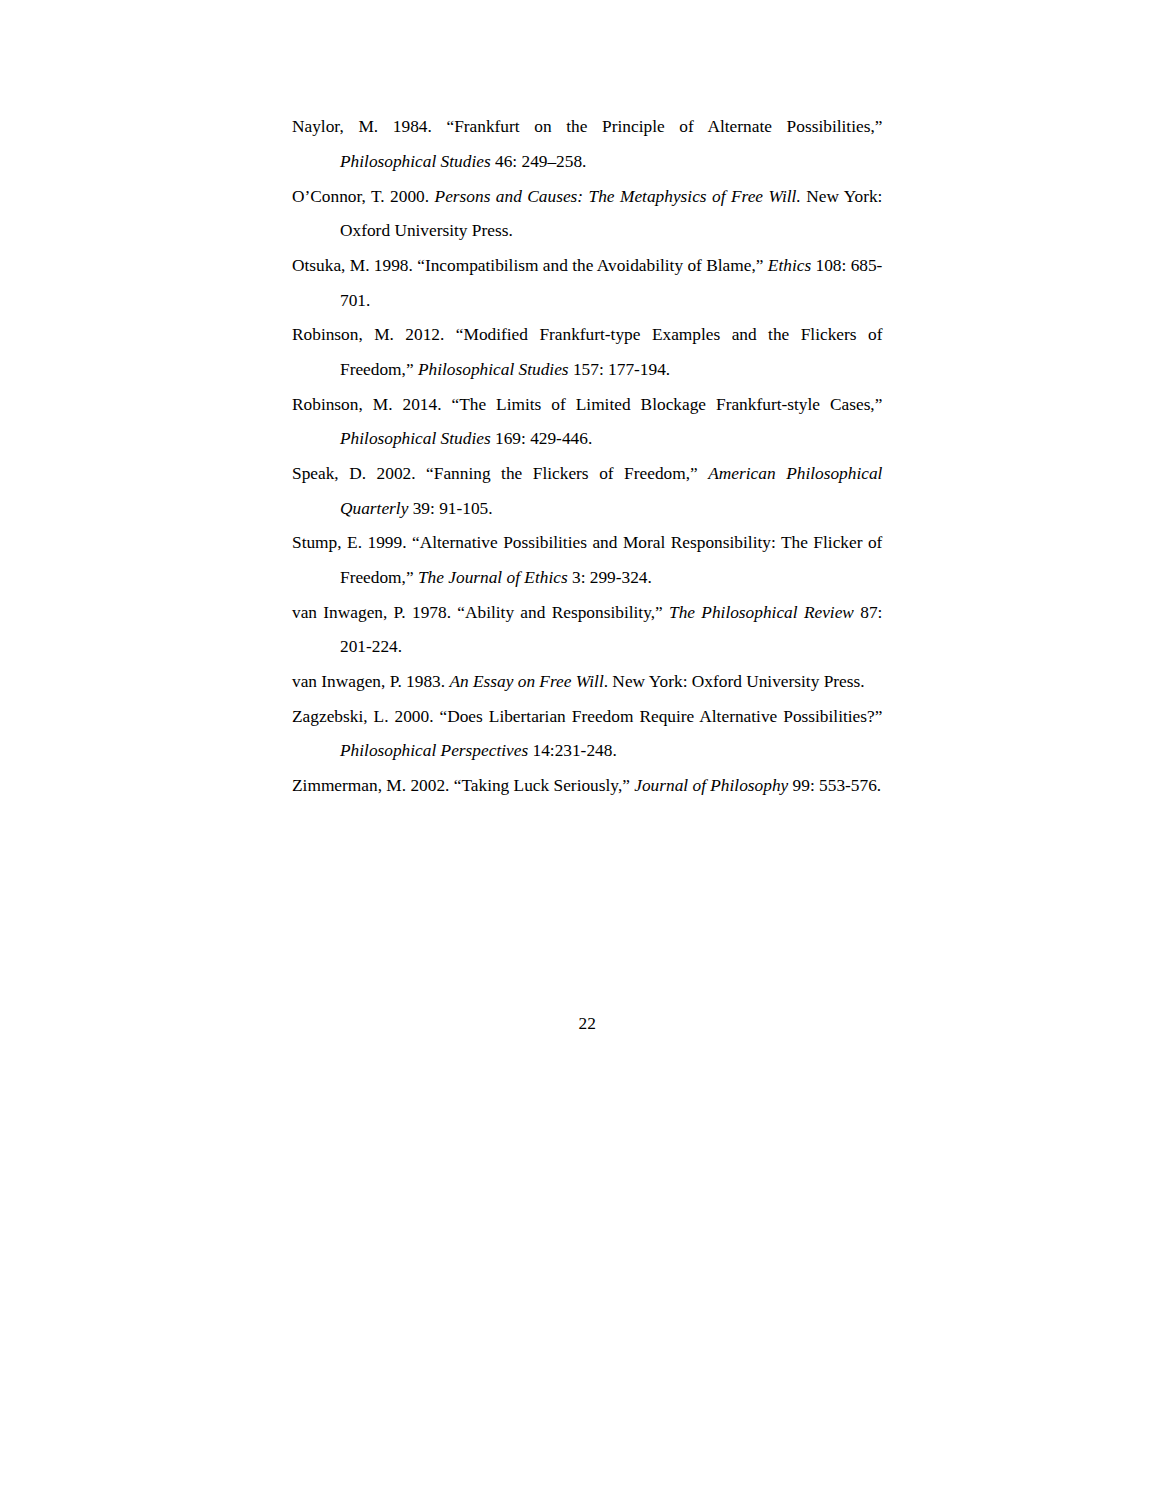Naylor, M. 1984. “Frankfurt on the Principle of Alternate Possibilities,” Philosophical Studies 46: 249–258.
O’Connor, T. 2000. Persons and Causes: The Metaphysics of Free Will. New York: Oxford University Press.
Otsuka, M. 1998. “Incompatibilism and the Avoidability of Blame,” Ethics 108: 685-701.
Robinson, M. 2012. “Modified Frankfurt-type Examples and the Flickers of Freedom,” Philosophical Studies 157: 177-194.
Robinson, M. 2014. “The Limits of Limited Blockage Frankfurt-style Cases,” Philosophical Studies 169: 429-446.
Speak, D. 2002. “Fanning the Flickers of Freedom,” American Philosophical Quarterly 39: 91-105.
Stump, E. 1999. “Alternative Possibilities and Moral Responsibility: The Flicker of Freedom,” The Journal of Ethics 3: 299-324.
van Inwagen, P. 1978. “Ability and Responsibility,” The Philosophical Review 87: 201-224.
van Inwagen, P. 1983. An Essay on Free Will. New York: Oxford University Press.
Zagzebski, L. 2000. “Does Libertarian Freedom Require Alternative Possibilities?” Philosophical Perspectives 14:231-248.
Zimmerman, M. 2002. “Taking Luck Seriously,” Journal of Philosophy 99: 553-576.
22